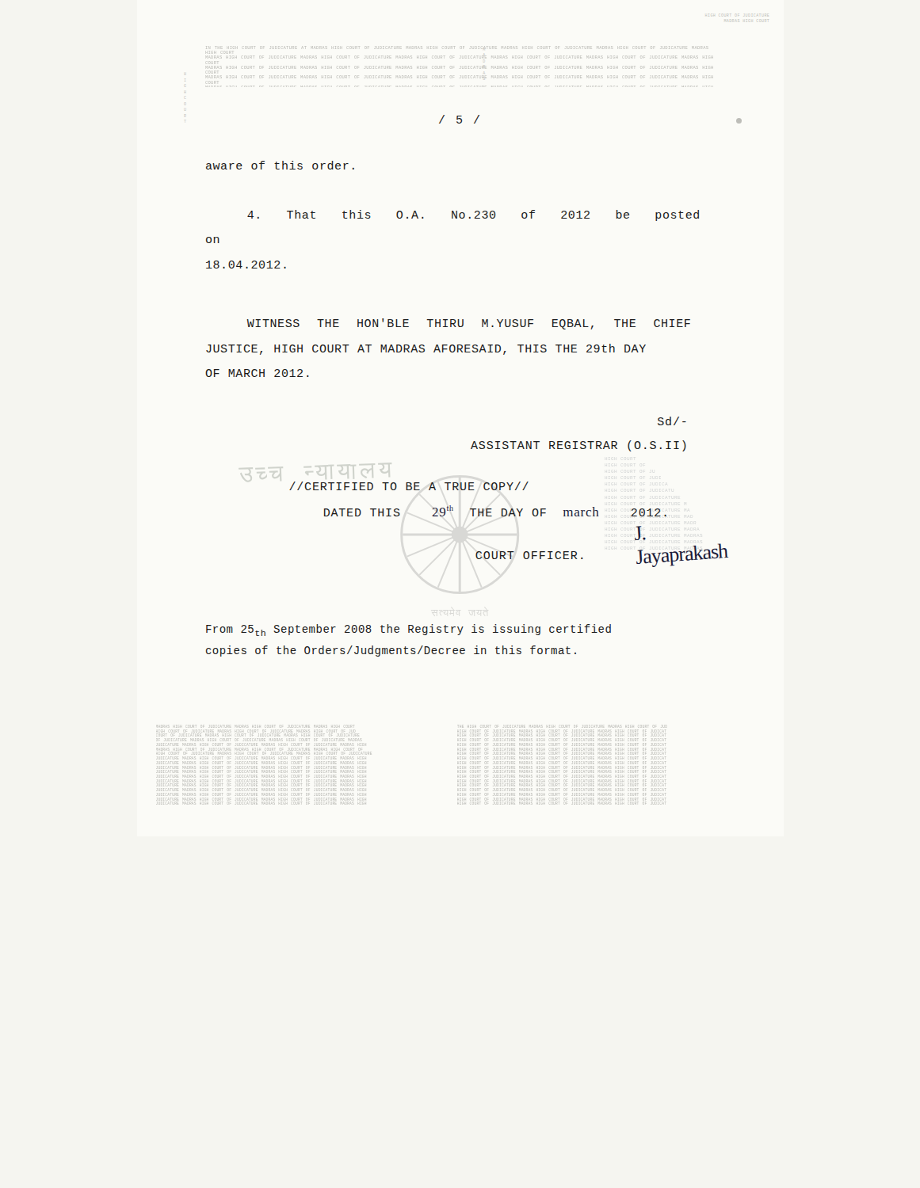IN THE HIGH COURT OF JUDICATURE AT MADRAS HIGH COURT OF JUDICATURE MADRAS HIGH COURT OF JUDICATURE MADRAS HIGH COURT OF JUDICATURE MADRAS HIGH COURT OF JUDICATURE MADRAS HIGH COURT
MADRAS HIGH COURT OF JUDICATURE MADRAS HIGH COURT OF JUDICATURE MADRAS HIGH COURT OF JUDICATURE MADRAS HIGH COURT OF JUDICATURE MADRAS HIGH COURT OF JUDICATURE MADRAS HIGH COURT
MADRAS HIGH COURT OF JUDICATURE MADRAS HIGH COURT OF JUDICATURE MADRAS HIGH COURT OF JUDICATURE MADRAS HIGH COURT OF JUDICATURE MADRAS HIGH COURT OF JUDICATURE MADRAS HIGH COURT
MADRAS HIGH COURT OF JUDICATURE MADRAS HIGH COURT OF JUDICATURE MADRAS HIGH COURT OF JUDICATURE MADRAS HIGH COURT OF JUDICATURE MADRAS HIGH COURT OF JUDICATURE MADRAS HIGH COURT
MADRAS HIGH COURT OF JUDICATURE MADRAS HIGH COURT OF JUDICATURE MADRAS HIGH COURT OF JUDICATURE MADRAS HIGH COURT OF JUDICATURE MADRAS HIGH COURT OF JUDICATURE MADRAS HIGH COURT
HIGH COURT OF JUDICATURE
MADRAS HIGH COURT
H
I
G
H
C
O
U
R
T
M
A
D
R
A
S
/ 5 /
aware of this order.
4. That this O.A. No.230 of 2012 be posted on
18.04.2012.
WITNESS THE HON'BLE THIRU M.YUSUF EQBAL, THE CHIEF
JUSTICE, HIGH COURT AT MADRAS AFORESAID, THIS THE 29th DAY
OF MARCH 2012.
Sd/-
ASSISTANT REGISTRAR (O.S.II)
//CERTIFIED TO BE A TRUE COPY//
DATED THIS 29th THE DAY OF march 2012.
J. Jayaprakash
COURT OFFICER.
From 25th September 2008 the Registry is issuing certified
copies of the Orders/Judgments/Decree in this format.
सत्यमेव जयते
उच्च न्यायालय
HIGH COURT
HIGH COURT OF
HIGH COURT OF JU
HIGH COURT OF JUDI
HIGH COURT OF JUDICA
HIGH COURT OF JUDICATU
HIGH COURT OF JUDICATURE
HIGH COURT OF JUDICATURE M
HIGH COURT OF JUDICATURE MA
HIGH COURT OF JUDICATURE MAD
HIGH COURT OF JUDICATURE MADR
HIGH COURT OF JUDICATURE MADRA
HIGH COURT OF JUDICATURE MADRAS
HIGH COURT OF JUDICATURE MADRAS
HIGH COURT OF JUDICATURE MADRAS
MADRAS HIGH COURT OF JUDICATURE MADRAS HIGH COURT OF JUDICATURE MADRAS HIGH COURT
HIGH COURT OF JUDICATURE MADRAS HIGH COURT OF JUDICATURE MADRAS HIGH COURT OF JUD
COURT OF JUDICATURE MADRAS HIGH COURT OF JUDICATURE MADRAS HIGH COURT OF JUDICATURE
OF JUDICATURE MADRAS HIGH COURT OF JUDICATURE MADRAS HIGH COURT OF JUDICATURE MADRAS
JUDICATURE MADRAS HIGH COURT OF JUDICATURE MADRAS HIGH COURT OF JUDICATURE MADRAS HIGH
MADRAS HIGH COURT OF JUDICATURE MADRAS HIGH COURT OF JUDICATURE MADRAS HIGH COURT OF
HIGH COURT OF JUDICATURE MADRAS HIGH COURT OF JUDICATURE MADRAS HIGH COURT OF JUDICATURE
JUDICATURE MADRAS HIGH COURT OF JUDICATURE MADRAS HIGH COURT OF JUDICATURE MADRAS HIGH
JUDICATURE MADRAS HIGH COURT OF JUDICATURE MADRAS HIGH COURT OF JUDICATURE MADRAS HIGH
JUDICATURE MADRAS HIGH COURT OF JUDICATURE MADRAS HIGH COURT OF JUDICATURE MADRAS HIGH
JUDICATURE MADRAS HIGH COURT OF JUDICATURE MADRAS HIGH COURT OF JUDICATURE MADRAS HIGH
JUDICATURE MADRAS HIGH COURT OF JUDICATURE MADRAS HIGH COURT OF JUDICATURE MADRAS HIGH
JUDICATURE MADRAS HIGH COURT OF JUDICATURE MADRAS HIGH COURT OF JUDICATURE MADRAS HIGH
JUDICATURE MADRAS HIGH COURT OF JUDICATURE MADRAS HIGH COURT OF JUDICATURE MADRAS HIGH
JUDICATURE MADRAS HIGH COURT OF JUDICATURE MADRAS HIGH COURT OF JUDICATURE MADRAS HIGH
JUDICATURE MADRAS HIGH COURT OF JUDICATURE MADRAS HIGH COURT OF JUDICATURE MADRAS HIGH
JUDICATURE MADRAS HIGH COURT OF JUDICATURE MADRAS HIGH COURT OF JUDICATURE MADRAS HIGH
JUDICATURE MADRAS HIGH COURT OF JUDICATURE MADRAS HIGH COURT OF JUDICATURE MADRAS HIGH
THE HIGH COURT OF JUDICATURE MADRAS HIGH COURT OF JUDICATURE MADRAS HIGH COURT OF JUD
HIGH COURT OF JUDICATURE MADRAS HIGH COURT OF JUDICATURE MADRAS HIGH COURT OF JUDICAT
HIGH COURT OF JUDICATURE MADRAS HIGH COURT OF JUDICATURE MADRAS HIGH COURT OF JUDICAT
HIGH COURT OF JUDICATURE MADRAS HIGH COURT OF JUDICATURE MADRAS HIGH COURT OF JUDICAT
HIGH COURT OF JUDICATURE MADRAS HIGH COURT OF JUDICATURE MADRAS HIGH COURT OF JUDICAT
HIGH COURT OF JUDICATURE MADRAS HIGH COURT OF JUDICATURE MADRAS HIGH COURT OF JUDICAT
HIGH COURT OF JUDICATURE MADRAS HIGH COURT OF JUDICATURE MADRAS HIGH COURT OF JUDICAT
HIGH COURT OF JUDICATURE MADRAS HIGH COURT OF JUDICATURE MADRAS HIGH COURT OF JUDICAT
HIGH COURT OF JUDICATURE MADRAS HIGH COURT OF JUDICATURE MADRAS HIGH COURT OF JUDICAT
HIGH COURT OF JUDICATURE MADRAS HIGH COURT OF JUDICATURE MADRAS HIGH COURT OF JUDICAT
HIGH COURT OF JUDICATURE MADRAS HIGH COURT OF JUDICATURE MADRAS HIGH COURT OF JUDICAT
HIGH COURT OF JUDICATURE MADRAS HIGH COURT OF JUDICATURE MADRAS HIGH COURT OF JUDICAT
HIGH COURT OF JUDICATURE MADRAS HIGH COURT OF JUDICATURE MADRAS HIGH COURT OF JUDICAT
HIGH COURT OF JUDICATURE MADRAS HIGH COURT OF JUDICATURE MADRAS HIGH COURT OF JUDICAT
HIGH COURT OF JUDICATURE MADRAS HIGH COURT OF JUDICATURE MADRAS HIGH COURT OF JUDICAT
HIGH COURT OF JUDICATURE MADRAS HIGH COURT OF JUDICATURE MADRAS HIGH COURT OF JUDICAT
HIGH COURT OF JUDICATURE MADRAS HIGH COURT OF JUDICATURE MADRAS HIGH COURT OF JUDICAT
HIGH COURT OF JUDICATURE MADRAS HIGH COURT OF JUDICATURE MADRAS HIGH COURT OF JUDICAT